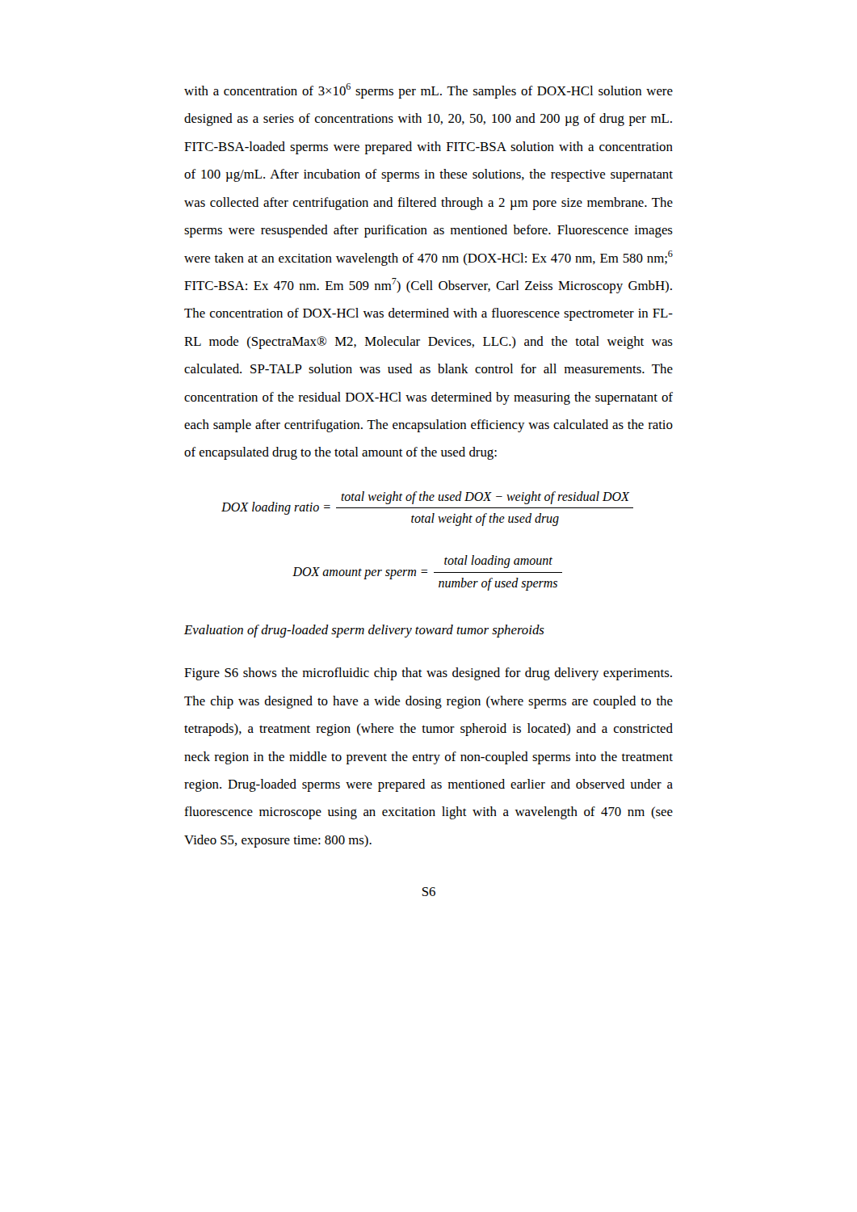with a concentration of 3×106 sperms per mL. The samples of DOX-HCl solution were designed as a series of concentrations with 10, 20, 50, 100 and 200 µg of drug per mL. FITC-BSA-loaded sperms were prepared with FITC-BSA solution with a concentration of 100 µg/mL. After incubation of sperms in these solutions, the respective supernatant was collected after centrifugation and filtered through a 2 µm pore size membrane. The sperms were resuspended after purification as mentioned before. Fluorescence images were taken at an excitation wavelength of 470 nm (DOX-HCl: Ex 470 nm, Em 580 nm;6 FITC-BSA: Ex 470 nm. Em 509 nm7) (Cell Observer, Carl Zeiss Microscopy GmbH). The concentration of DOX-HCl was determined with a fluorescence spectrometer in FL-RL mode (SpectraMax® M2, Molecular Devices, LLC.) and the total weight was calculated. SP-TALP solution was used as blank control for all measurements. The concentration of the residual DOX-HCl was determined by measuring the supernatant of each sample after centrifugation. The encapsulation efficiency was calculated as the ratio of encapsulated drug to the total amount of the used drug:
DOX loading ratio = total weight of the used DOX − weight of residual DOX total weight of the used drug
DOX amount per sperm = total loading amount number of used sperms
Evaluation of drug-loaded sperm delivery toward tumor spheroids
Figure S6 shows the microfluidic chip that was designed for drug delivery experiments. The chip was designed to have a wide dosing region (where sperms are coupled to the tetrapods), a treatment region (where the tumor spheroid is located) and a constricted neck region in the middle to prevent the entry of non-coupled sperms into the treatment region. Drug-loaded sperms were prepared as mentioned earlier and observed under a fluorescence microscope using an excitation light with a wavelength of 470 nm (see Video S5, exposure time: 800 ms).
S6